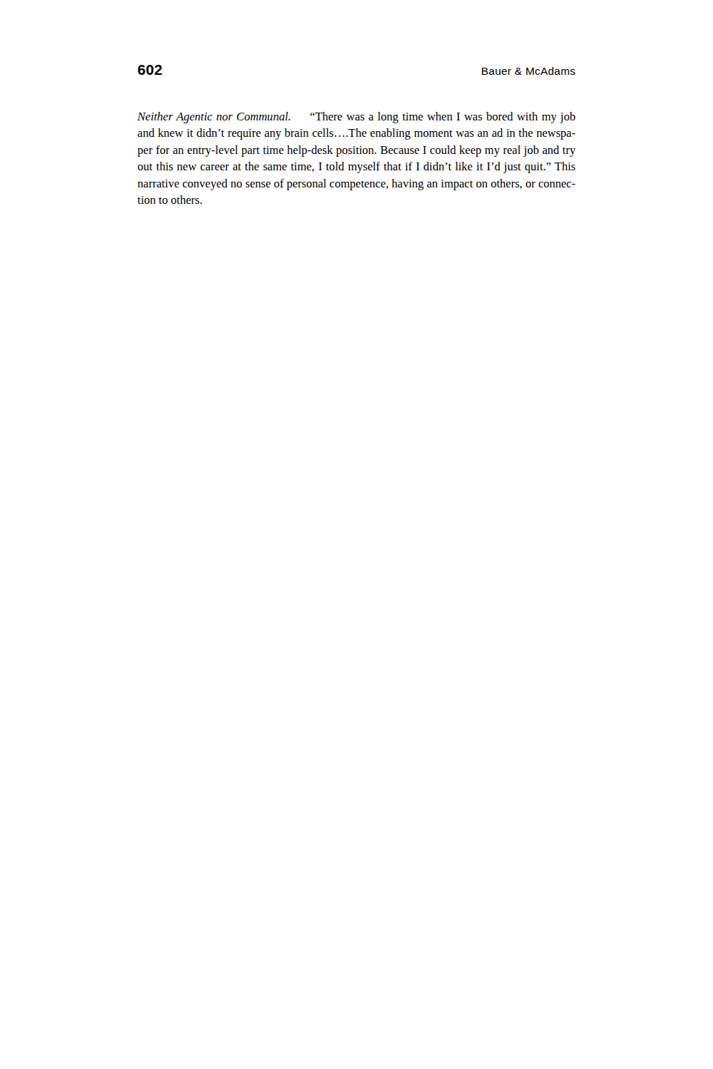602 Bauer & McAdams
Neither Agentic nor Communal. “There was a long time when I was bored with my job and knew it didn’t require any brain cells….The enabling moment was an ad in the newspaper for an entry-level part time help-desk position. Because I could keep my real job and try out this new career at the same time, I told myself that if I didn’t like it I’d just quit.” This narrative conveyed no sense of personal competence, having an impact on others, or connection to others.